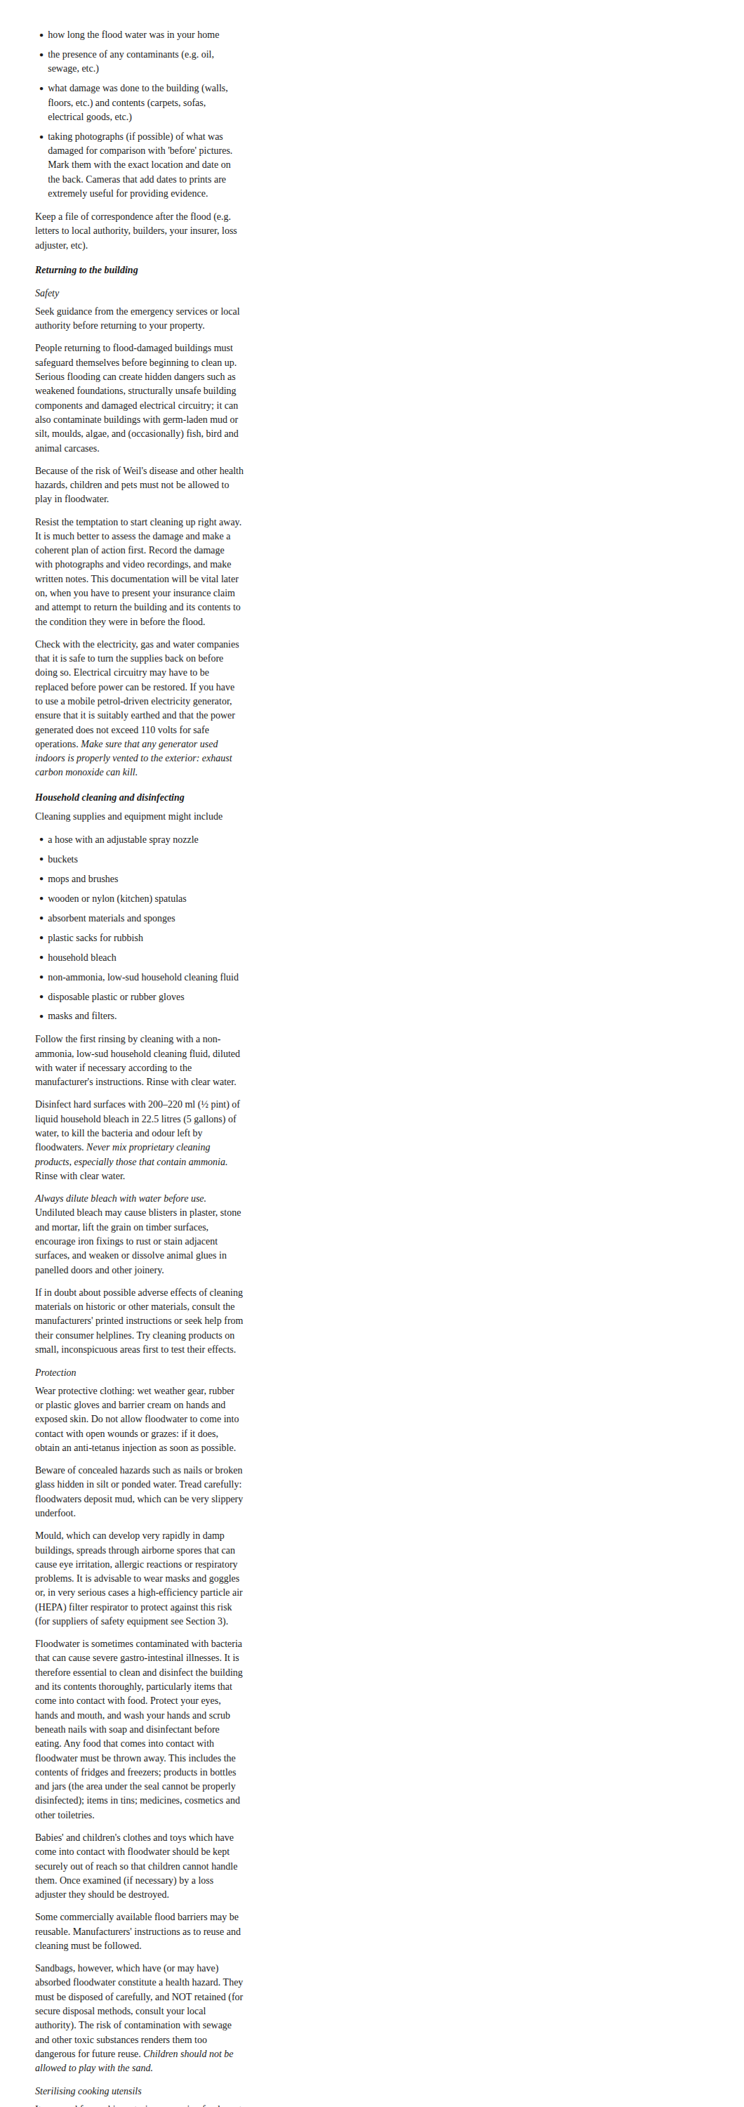how long the flood water was in your home
the presence of any contaminants (e.g. oil, sewage, etc.)
what damage was done to the building (walls, floors, etc.) and contents (carpets, sofas, electrical goods, etc.)
taking photographs (if possible) of what was damaged for comparison with 'before' pictures. Mark them with the exact location and date on the back. Cameras that add dates to prints are extremely useful for providing evidence.
Keep a file of correspondence after the flood (e.g. letters to local authority, builders, your insurer, loss adjuster, etc).
Returning to the building
Safety
Seek guidance from the emergency services or local authority before returning to your property.
People returning to flood-damaged buildings must safeguard themselves before beginning to clean up. Serious flooding can create hidden dangers such as weakened foundations, structurally unsafe building components and damaged electrical circuitry; it can also contaminate buildings with germ-laden mud or silt, moulds, algae, and (occasionally) fish, bird and animal carcases.
Because of the risk of Weil's disease and other health hazards, children and pets must not be allowed to play in floodwater.
Resist the temptation to start cleaning up right away. It is much better to assess the damage and make a coherent plan of action first. Record the damage with photographs and video recordings, and make written notes. This documentation will be vital later on, when you have to present your insurance claim and attempt to return the building and its contents to the condition they were in before the flood.
Check with the electricity, gas and water companies that it is safe to turn the supplies back on before doing so. Electrical circuitry may have to be replaced before power can be restored. If you have to use a mobile petrol-driven electricity generator, ensure that it is suitably earthed and that the power generated does not exceed 110 volts for safe operations. Make sure that any generator used indoors is properly vented to the exterior: exhaust carbon monoxide can kill.
Household cleaning and disinfecting
Cleaning supplies and equipment might include
a hose with an adjustable spray nozzle
buckets
mops and brushes
wooden or nylon (kitchen) spatulas
absorbent materials and sponges
plastic sacks for rubbish
household bleach
non-ammonia, low-sud household cleaning fluid
disposable plastic or rubber gloves
masks and filters.
Follow the first rinsing by cleaning with a non-ammonia, low-sud household cleaning fluid, diluted with water if necessary according to the manufacturer's instructions. Rinse with clear water.
Disinfect hard surfaces with 200–220 ml (½ pint) of liquid household bleach in 22.5 litres (5 gallons) of water, to kill the bacteria and odour left by floodwaters. Never mix proprietary cleaning products, especially those that contain ammonia. Rinse with clear water.
Always dilute bleach with water before use. Undiluted bleach may cause blisters in plaster, stone and mortar, lift the grain on timber surfaces, encourage iron fixings to rust or stain adjacent surfaces, and weaken or dissolve animal glues in panelled doors and other joinery.
If in doubt about possible adverse effects of cleaning materials on historic or other materials, consult the manufacturers' printed instructions or seek help from their consumer helplines. Try cleaning products on small, inconspicuous areas first to test their effects.
Protection
Wear protective clothing: wet weather gear, rubber or plastic gloves and barrier cream on hands and exposed skin. Do not allow floodwater to come into contact with open wounds or grazes: if it does, obtain an anti-tetanus injection as soon as possible.
Beware of concealed hazards such as nails or broken glass hidden in silt or ponded water. Tread carefully: floodwaters deposit mud, which can be very slippery underfoot.
Mould, which can develop very rapidly in damp buildings, spreads through airborne spores that can cause eye irritation, allergic reactions or respiratory problems. It is advisable to wear masks and goggles or, in very serious cases a high-efficiency particle air (HEPA) filter respirator to protect against this risk (for suppliers of safety equipment see Section 3).
Floodwater is sometimes contaminated with bacteria that can cause severe gastro-intestinal illnesses. It is therefore essential to clean and disinfect the building and its contents thoroughly, particularly items that come into contact with food. Protect your eyes, hands and mouth, and wash your hands and scrub beneath nails with soap and disinfectant before eating. Any food that comes into contact with floodwater must be thrown away. This includes the contents of fridges and freezers; products in bottles and jars (the area under the seal cannot be properly disinfected); items in tins; medicines, cosmetics and other toiletries.
Babies' and children's clothes and toys which have come into contact with floodwater should be kept securely out of reach so that children cannot handle them. Once examined (if necessary) by a loss adjuster they should be destroyed.
Some commercially available flood barriers may be reusable. Manufacturers' instructions as to reuse and cleaning must be followed.
Sandbags, however, which have (or may have) absorbed floodwater constitute a health hazard. They must be disposed of carefully, and NOT retained (for secure disposal methods, consult your local authority). The risk of contamination with sewage and other toxic substances renders them too dangerous for future reuse. Children should not be allowed to play with the sand.
Sterilising cooking utensils
Items used for cooking, storing or serving food must be thoroughly sterilised if they have been contaminated. Metal items can be sterilised by immersion in boiling water for at least 10 minutes. Glass, glazed ceramics and plastics can be sterilised by immersion in water with a sterilising tablet (used for cleaning babies' bottles; available from
6